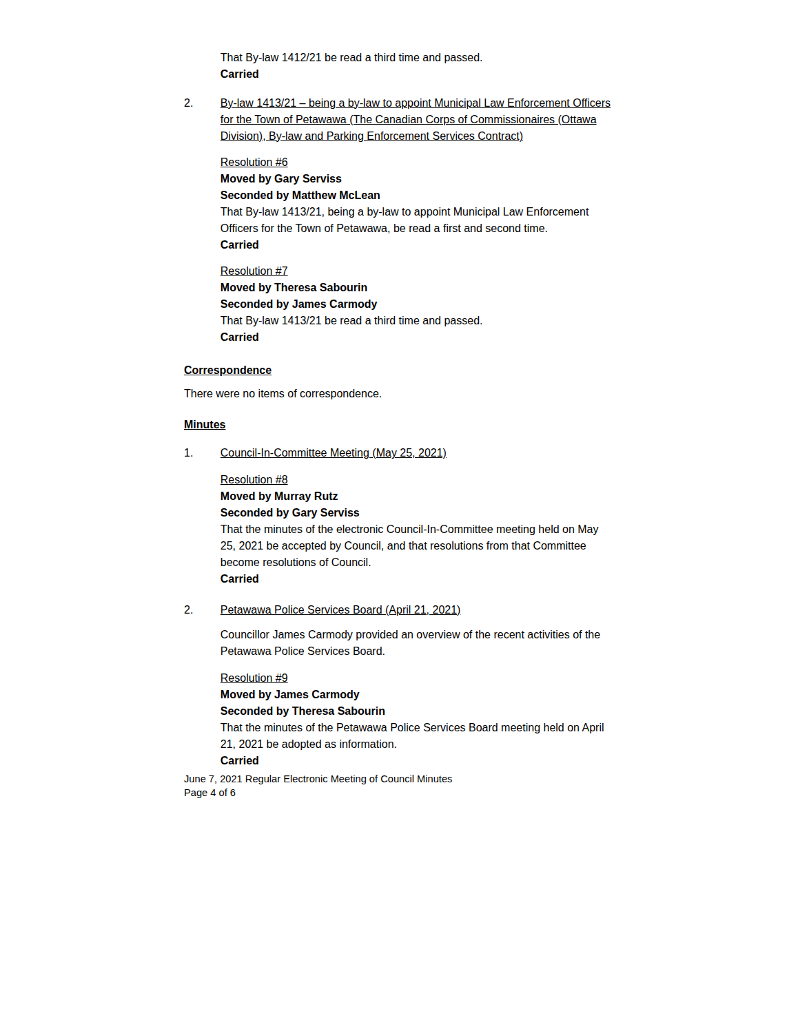That By-law 1412/21 be read a third time and passed.
Carried
2.
By-law 1413/21 – being a by-law to appoint Municipal Law Enforcement Officers for the Town of Petawawa (The Canadian Corps of Commissionaires (Ottawa Division), By-law and Parking Enforcement Services Contract)
Resolution #6
Moved by Gary Serviss
Seconded by Matthew McLean
That By-law 1413/21, being a by-law to appoint Municipal Law Enforcement Officers for the Town of Petawawa, be read a first and second time.
Carried
Resolution #7
Moved by Theresa Sabourin
Seconded by James Carmody
That By-law 1413/21 be read a third time and passed.
Carried
Correspondence
There were no items of correspondence.
Minutes
1.
Council-In-Committee Meeting (May 25, 2021)
Resolution #8
Moved by Murray Rutz
Seconded by Gary Serviss
That the minutes of the electronic Council-In-Committee meeting held on May 25, 2021 be accepted by Council, and that resolutions from that Committee become resolutions of Council.
Carried
2.
Petawawa Police Services Board (April 21, 2021)
Councillor James Carmody provided an overview of the recent activities of the Petawawa Police Services Board.
Resolution #9
Moved by James Carmody
Seconded by Theresa Sabourin
That the minutes of the Petawawa Police Services Board meeting held on April 21, 2021 be adopted as information.
Carried
June 7, 2021 Regular Electronic Meeting of Council Minutes
Page 4 of 6